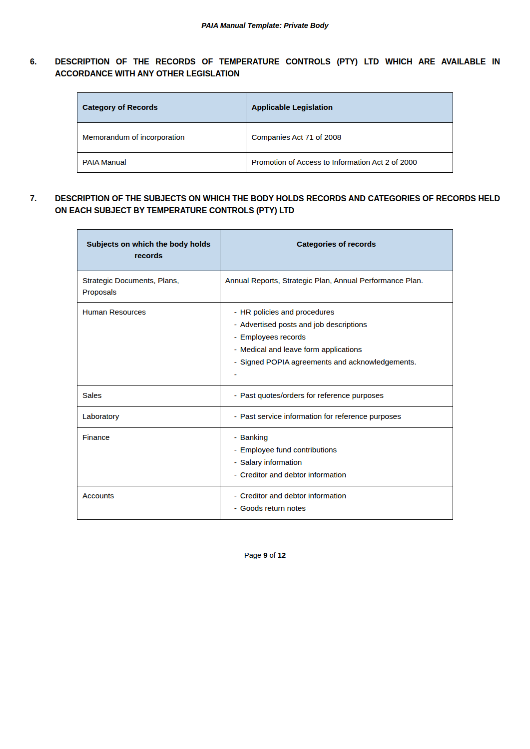PAIA Manual Template: Private Body
6.
Description of the records of Temperature Controls (Pty) Ltd which are available in accordance with any other legislation
| Category of Records | Applicable Legislation |
| --- | --- |
| Memorandum of incorporation | Companies Act 71 of 2008 |
| PAIA Manual | Promotion of Access to Information Act 2 of 2000 |
7.
Description of the subjects on which the body holds records and categories of records held on each subject by Temperature Controls (Pty) Ltd
| Subjects on which the body holds records | Categories of records |
| --- | --- |
| Strategic Documents, Plans, Proposals | Annual Reports, Strategic Plan, Annual Performance Plan. |
| Human Resources | HR policies and procedures Advertised posts and job descriptions Employees records Medical and leave form applications Signed POPIA agreements and acknowledgements. |
| Sales | Past quotes/orders for reference purposes |
| Laboratory | Past service information for reference purposes |
| Finance | Banking Employee fund contributions Salary information Creditor and debtor information |
| Accounts | Creditor and debtor information Goods return notes |
Page 9 of 12